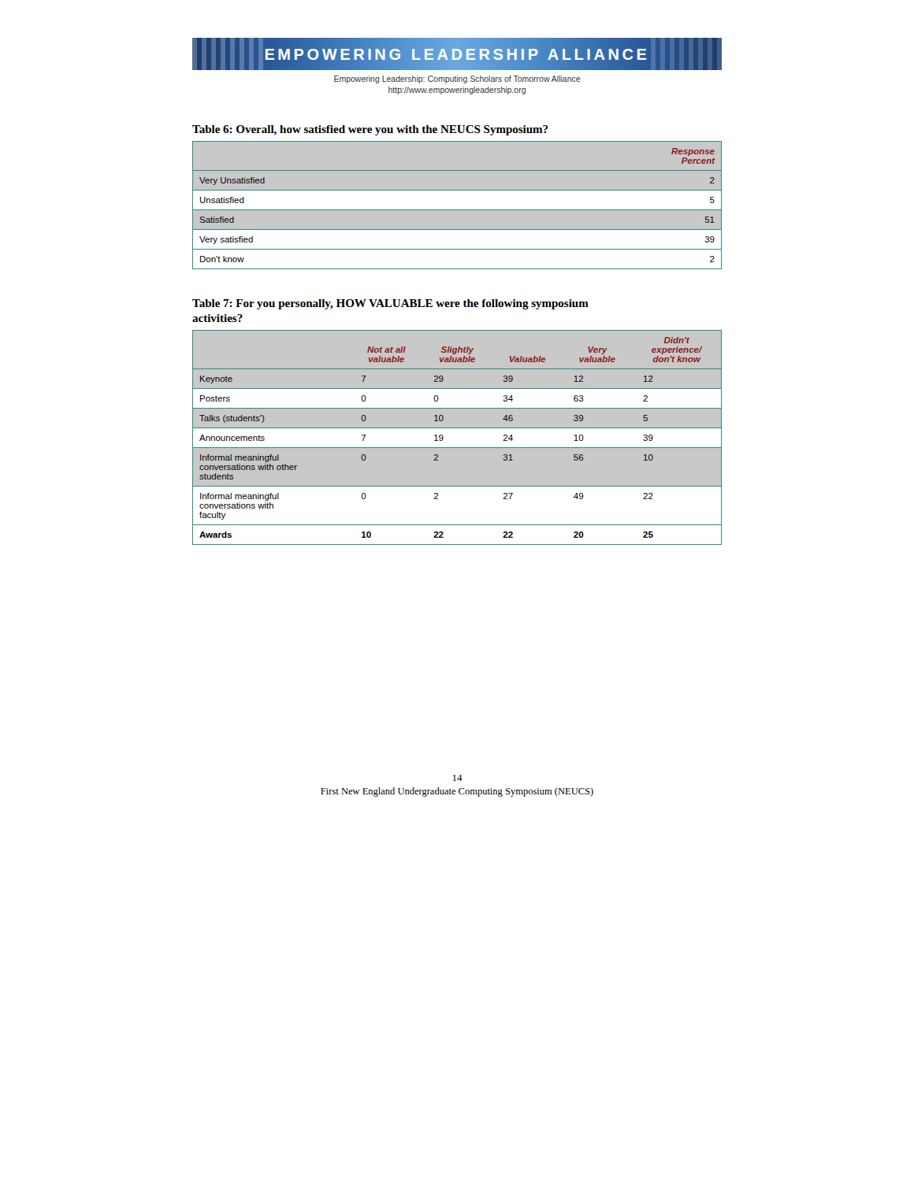EMPOWERING LEADERSHIP ALLIANCE
Empowering Leadership: Computing Scholars of Tomorrow Alliance
http://www.empoweringleadership.org
Table 6: Overall, how satisfied were you with the NEUCS Symposium?
| | Response Percent |
| --- | --- |
| Very Unsatisfied | 2 |
| Unsatisfied | 5 |
| Satisfied | 51 |
| Very satisfied | 39 |
| Don't know | 2 |
Table 7: For you personally, HOW VALUABLE were the following symposium
activities?
| | Not at all valuable | Slightly valuable | Valuable | Very valuable | Didn't experience/ don't know |
| --- | --- | --- | --- | --- | --- |
| Keynote | 7 | 29 | 39 | 12 | 12 |
| Posters | 0 | 0 | 34 | 63 | 2 |
| Talks (students') | 0 | 10 | 46 | 39 | 5 |
| Announcements | 7 | 19 | 24 | 10 | 39 |
| Informal meaningful conversations with other students | 0 | 2 | 31 | 56 | 10 |
| Informal meaningful conversations with faculty | 0 | 2 | 27 | 49 | 22 |
| Awards | 10 | 22 | 22 | 20 | 25 |
14
First New England Undergraduate Computing Symposium (NEUCS)